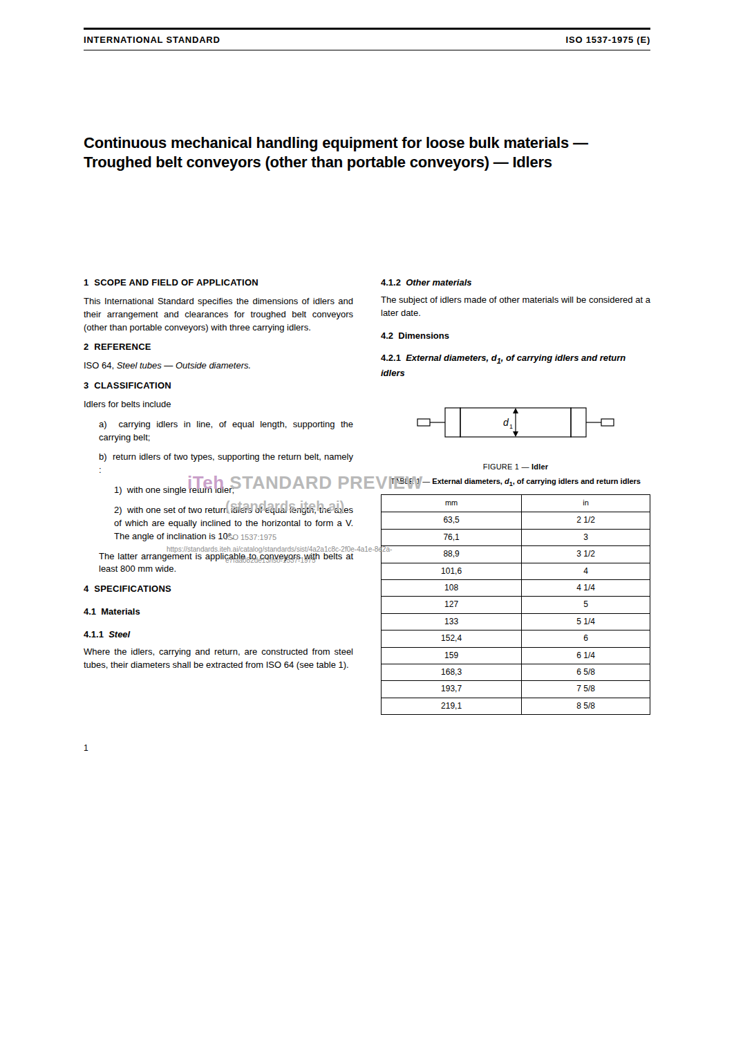INTERNATIONAL STANDARD ISO 1537-1975 (E)
Continuous mechanical handling equipment for loose bulk materials — Troughed belt conveyors (other than portable conveyors) — Idlers
iTeh STANDARD PREVIEW
(standards.iteh.ai)
ISO 1537:1975
https://standards.iteh.ai/catalog/standards/sist/4a2a1c8c-2f0e-4a1e-8e2a-
e7faa082de13/iso-1537-1975
1 SCOPE AND FIELD OF APPLICATION
This International Standard specifies the dimensions of idlers and their arrangement and clearances for troughed belt conveyors (other than portable conveyors) with three carrying idlers.
2 REFERENCE
ISO 64, Steel tubes — Outside diameters.
3 CLASSIFICATION
Idlers for belts include
a) carrying idlers in line, of equal length, supporting the carrying belt;
b) return idlers of two types, supporting the return belt, namely :
1) with one single return idler;
2) with one set of two return idlers of equal length, the axes of which are equally inclined to the horizontal to form a V. The angle of inclination is 10°.
The latter arrangement is applicable to conveyors with belts at least 800 mm wide.
4 SPECIFICATIONS
4.1 Materials
4.1.1 Steel
Where the idlers, carrying and return, are constructed from steel tubes, their diameters shall be extracted from ISO 64 (see table 1).
4.1.2 Other materials
The subject of idlers made of other materials will be considered at a later date.
4.2 Dimensions
4.2.1 External diameters, d1, of carrying idlers and return idlers
d 1
FIGURE 1 — Idler
TABLE 1 — External diameters, d 1 , of carrying idlers and return idlers
| mm | in |
| --- | --- |
| 63,5 | 2 1/2 |
| 76,1 | 3 |
| 88,9 | 3 1/2 |
| 101,6 | 4 |
| 108 | 4 1/4 |
| 127 | 5 |
| 133 | 5 1/4 |
| 152,4 | 6 |
| 159 | 6 1/4 |
| 168,3 | 6 5/8 |
| 193,7 | 7 5/8 |
| 219,1 | 8 5/8 |
1